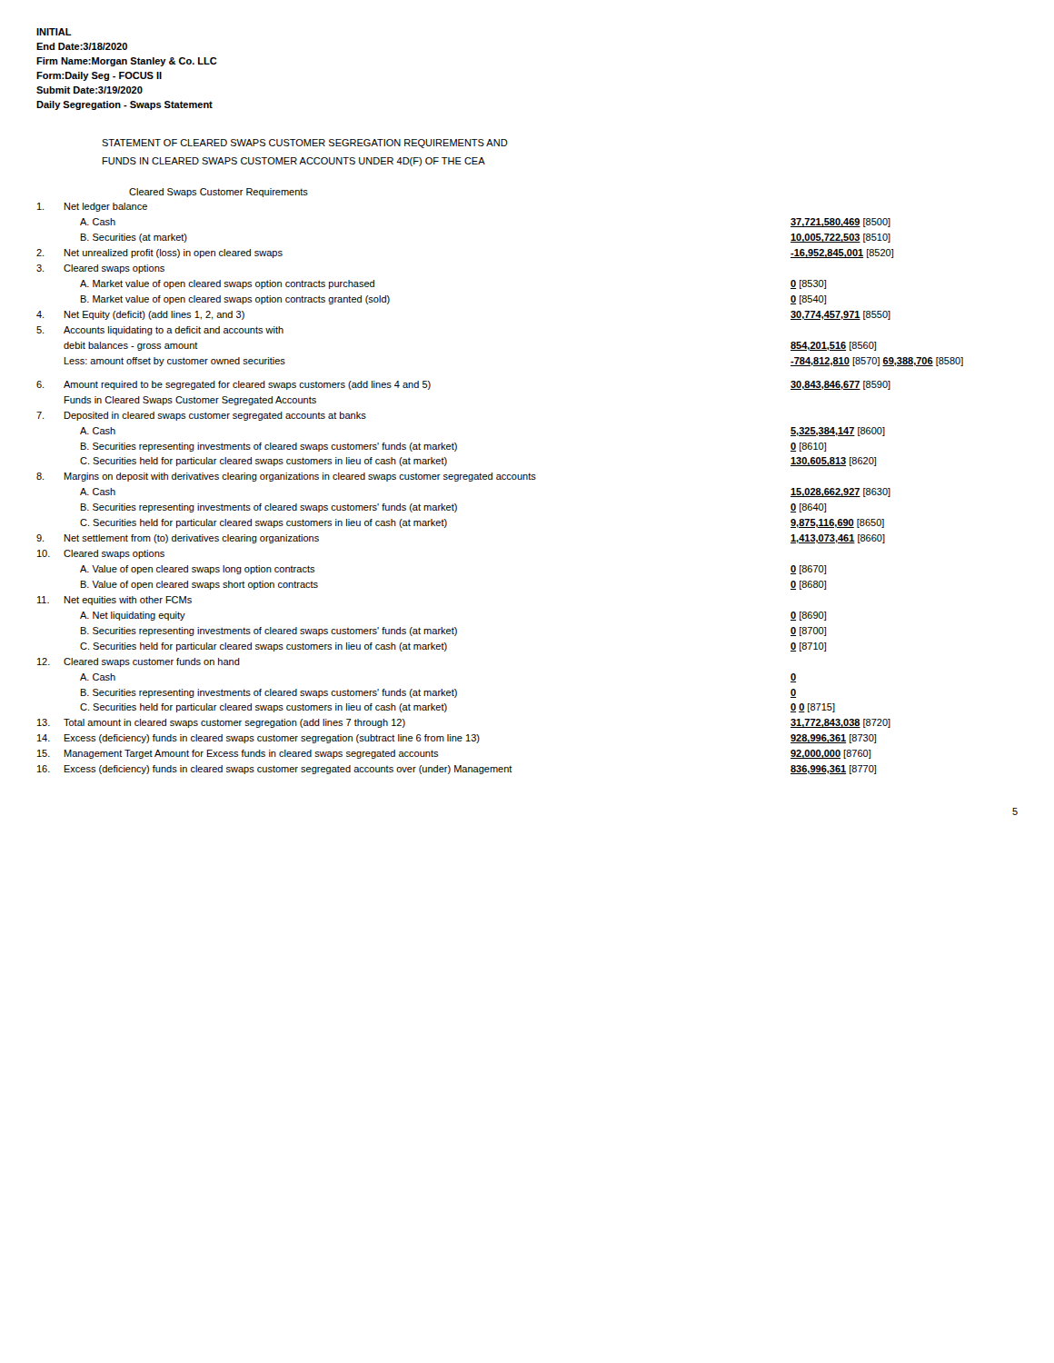INITIAL
End Date:3/18/2020
Firm Name:Morgan Stanley & Co. LLC
Form:Daily Seg - FOCUS II
Submit Date:3/19/2020
Daily Segregation - Swaps Statement
STATEMENT OF CLEARED SWAPS CUSTOMER SEGREGATION REQUIREMENTS AND
FUNDS IN CLEARED SWAPS CUSTOMER ACCOUNTS UNDER 4D(F) OF THE CEA
| | Cleared Swaps Customer Requirements | |
| 1. | Net ledger balance | |
| | A. Cash | 37,721,580,469 [8500] |
| | B. Securities (at market) | 10,005,722,503 [8510] |
| 2. | Net unrealized profit (loss) in open cleared swaps | -16,952,845,001 [8520] |
| 3. | Cleared swaps options | |
| | A. Market value of open cleared swaps option contracts purchased | 0 [8530] |
| | B. Market value of open cleared swaps option contracts granted (sold) | 0 [8540] |
| 4. | Net Equity (deficit) (add lines 1, 2, and 3) | 30,774,457,971 [8550] |
| 5. | Accounts liquidating to a deficit and accounts with | |
| | debit balances - gross amount | 854,201,516 [8560] |
| | Less: amount offset by customer owned securities | -784,812,810 [8570] 69,388,706 [8580] |
| 6. | Amount required to be segregated for cleared swaps customers (add lines 4 and 5) | 30,843,846,677 [8590] |
| | Funds in Cleared Swaps Customer Segregated Accounts | |
| 7. | Deposited in cleared swaps customer segregated accounts at banks | |
| | A. Cash | 5,325,384,147 [8600] |
| | B. Securities representing investments of cleared swaps customers' funds (at market) | 0 [8610] |
| | C. Securities held for particular cleared swaps customers in lieu of cash (at market) | 130,605,813 [8620] |
| 8. | Margins on deposit with derivatives clearing organizations in cleared swaps customer segregated accounts | |
| | A. Cash | 15,028,662,927 [8630] |
| | B. Securities representing investments of cleared swaps customers' funds (at market) | 0 [8640] |
| | C. Securities held for particular cleared swaps customers in lieu of cash (at market) | 9,875,116,690 [8650] |
| 9. | Net settlement from (to) derivatives clearing organizations | 1,413,073,461 [8660] |
| 10. | Cleared swaps options | |
| | A. Value of open cleared swaps long option contracts | 0 [8670] |
| | B. Value of open cleared swaps short option contracts | 0 [8680] |
| 11. | Net equities with other FCMs | |
| | A. Net liquidating equity | 0 [8690] |
| | B. Securities representing investments of cleared swaps customers' funds (at market) | 0 [8700] |
| | C. Securities held for particular cleared swaps customers in lieu of cash (at market) | 0 [8710] |
| 12. | Cleared swaps customer funds on hand | |
| | A. Cash | 0 |
| | B. Securities representing investments of cleared swaps customers' funds (at market) | 0 |
| | C. Securities held for particular cleared swaps customers in lieu of cash (at market) | 0 0 [8715] |
| 13. | Total amount in cleared swaps customer segregation (add lines 7 through 12) | 31,772,843,038 [8720] |
| 14. | Excess (deficiency) funds in cleared swaps customer segregation (subtract line 6 from line 13) | 928,996,361 [8730] |
| 15. | Management Target Amount for Excess funds in cleared swaps segregated accounts | 92,000,000 [8760] |
| 16. | Excess (deficiency) funds in cleared swaps customer segregated accounts over (under) Management | 836,996,361 [8770] |
5